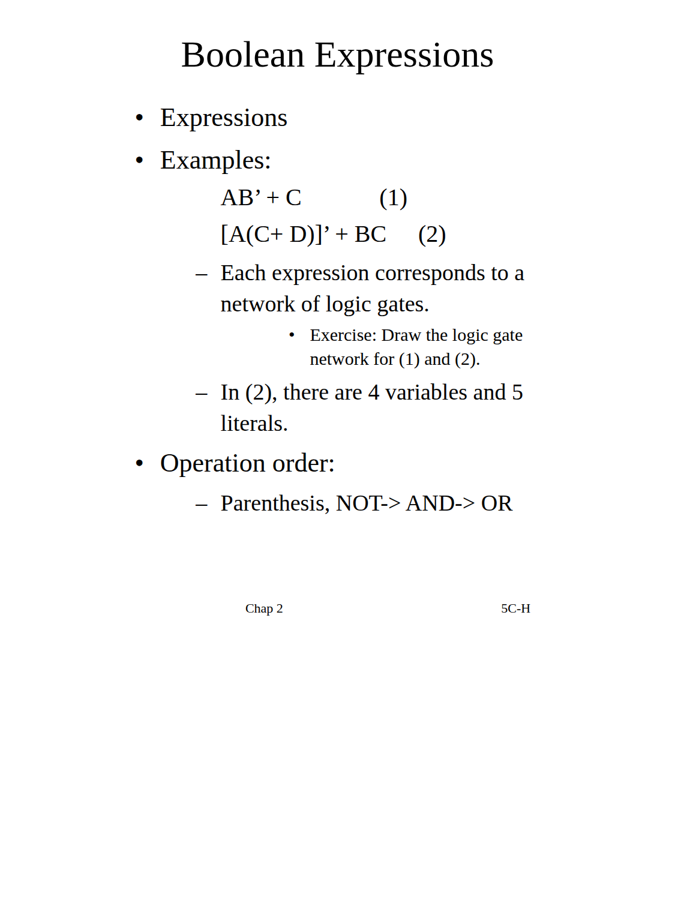Boolean Expressions
Expressions
Examples:
AB’ + C(1)
[A(C+ D)]’ + BC(2)
Each expression corresponds to a network of logic gates.
Exercise: Draw the logic gate network for (1) and (2).
In (2), there are 4 variables and 5 literals.
Operation order:
Parenthesis, NOT-> AND-> OR
Chap 2 5C-H